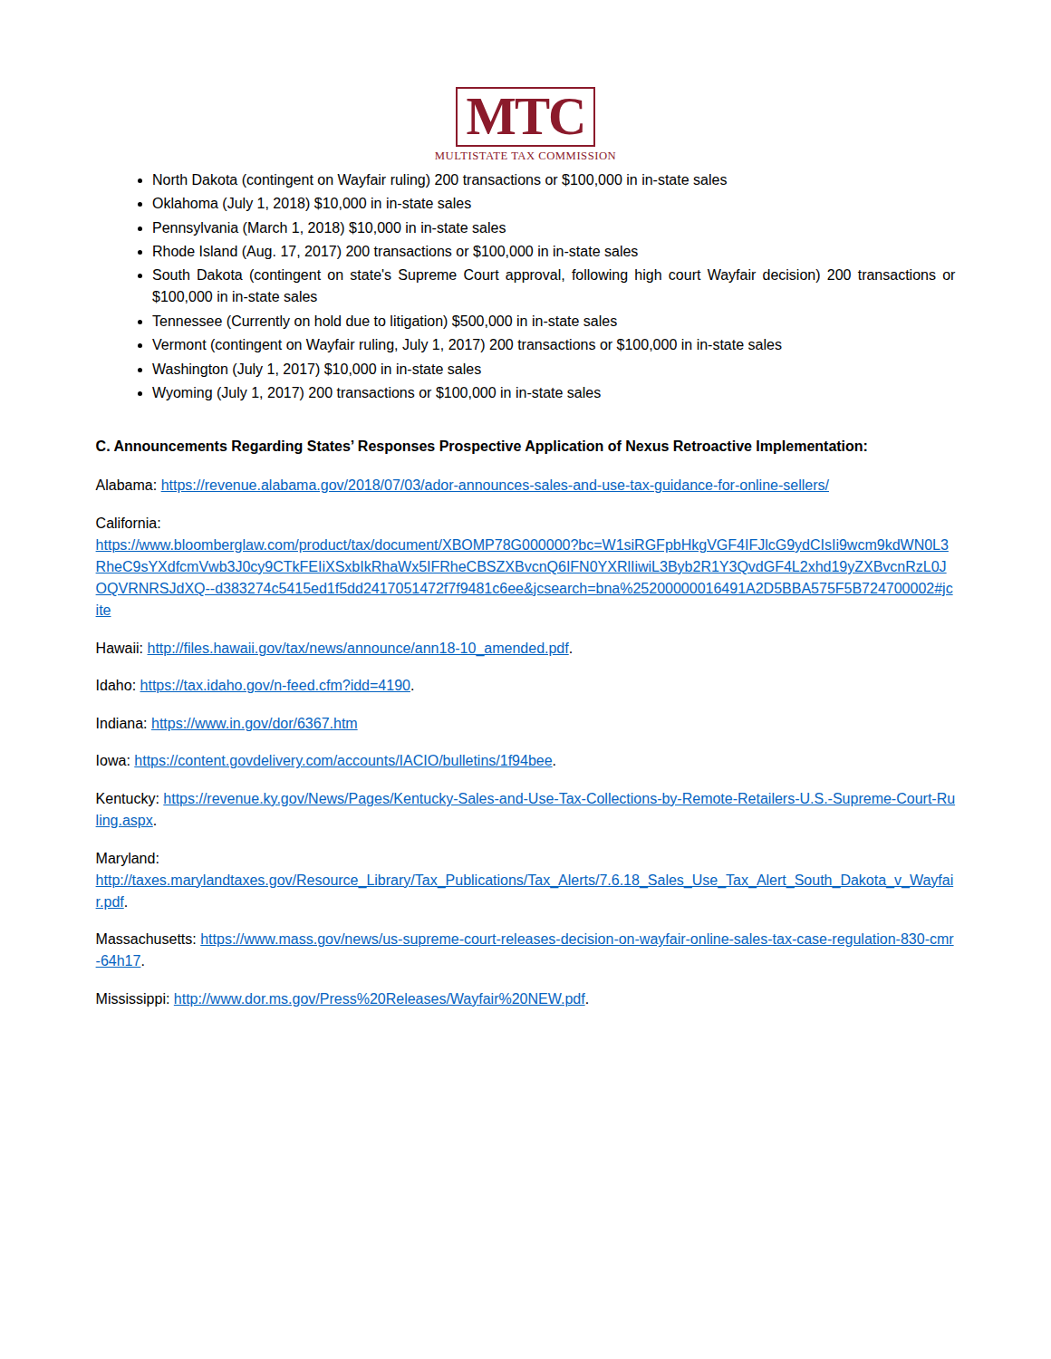MTC
MULTISTATE TAX COMMISSION
North Dakota (contingent on Wayfair ruling) 200 transactions or $100,000 in in-state sales
Oklahoma (July 1, 2018) $10,000 in in-state sales
Pennsylvania (March 1, 2018) $10,000 in in-state sales
Rhode Island (Aug. 17, 2017) 200 transactions or $100,000 in in-state sales
South Dakota (contingent on state's Supreme Court approval, following high court Wayfair decision) 200 transactions or $100,000 in in-state sales
Tennessee (Currently on hold due to litigation) $500,000 in in-state sales
Vermont (contingent on Wayfair ruling, July 1, 2017) 200 transactions or $100,000 in in-state sales
Washington (July 1, 2017) $10,000 in in-state sales
Wyoming (July 1, 2017) 200 transactions or $100,000 in in-state sales
C. Announcements Regarding States’ Responses Prospective Application of Nexus Retroactive Implementation:
Alabama: https://revenue.alabama.gov/2018/07/03/ador-announces-sales-and-use-tax-guidance-for-online-sellers/
California:
https://www.bloomberglaw.com/product/tax/document/XBOMP78G000000?bc=W1siRGFpbHkgVGF4IFJlcG9ydCIsIi9wcm9kdWN0L3RheC9sYXdfcmVwb3J0cy9CTkFEIiXSxbIkRhaWx5IFRheCBSZXBvcnQ6IFN0YXRlIiwiL3Byb2R1Y3QvdGF4L2xhd19yZXBvcnRzL0JOQVRNRSJdXQ--d383274c5415ed1f5dd2417051472f7f9481c6ee&jcsearch=bna%25200000016491A2D5BBA575F5B724700002#jcite
Hawaii: http://files.hawaii.gov/tax/news/announce/ann18-10_amended.pdf.
Idaho: https://tax.idaho.gov/n-feed.cfm?idd=4190.
Indiana: https://www.in.gov/dor/6367.htm
Iowa: https://content.govdelivery.com/accounts/IACIO/bulletins/1f94bee.
Kentucky: https://revenue.ky.gov/News/Pages/Kentucky-Sales-and-Use-Tax-Collections-by-Remote-Retailers-U.S.-Supreme-Court-Ruling.aspx.
Maryland:
http://taxes.marylandtaxes.gov/Resource_Library/Tax_Publications/Tax_Alerts/7.6.18_Sales_Use_Tax_Alert_South_Dakota_v_Wayfair.pdf.
Massachusetts: https://www.mass.gov/news/us-supreme-court-releases-decision-on-wayfair-online-sales-tax-case-regulation-830-cmr-64h17.
Mississippi: http://www.dor.ms.gov/Press%20Releases/Wayfair%20NEW.pdf.